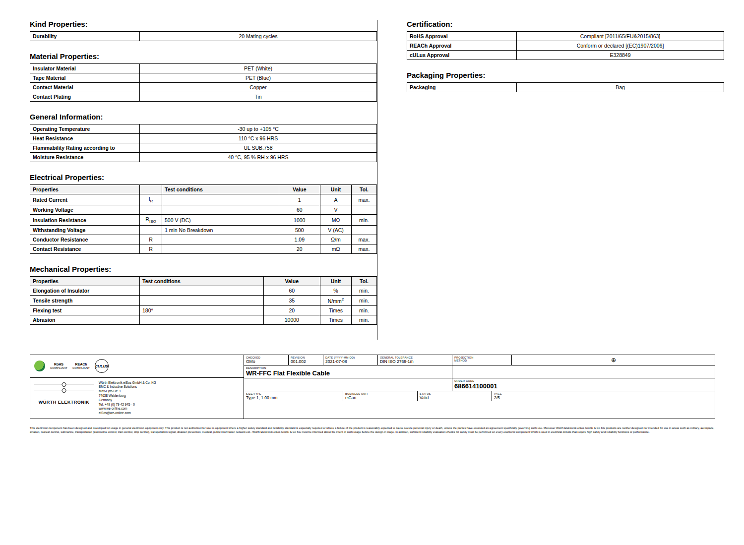Kind Properties:
| Durability | 20 Mating cycles |
Material Properties:
| Insulator Material | PET (White) |
| Tape Material | PET (Blue) |
| Contact Material | Copper |
| Contact Plating | Tin |
General Information:
| Operating Temperature | -30 up to +105 °C |
| Heat Resistance | 110 °C x 96 HRS |
| Flammability Rating according to | UL SUB.758 |
| Moisture Resistance | 40 °C, 95 % RH x 96 HRS |
Electrical Properties:
| Properties | | Test conditions | Value | Unit | Tol. |
| --- | --- | --- | --- | --- | --- |
| Rated Current | I R | | 1 | A | max. |
| Working Voltage | | | 60 | V | |
| Insulation Resistance | R ISO | 500 V (DC) | 1000 | MΩ | min. |
| Withstanding Voltage | | 1 min No Breakdown | 500 | V (AC) | |
| Conductor Resistance | R | | 1.09 | Ω/m | max. |
| Contact Resistance | R | | 20 | mΩ | max. |
Mechanical Properties:
| Properties | Test conditions | Value | Unit | Tol. |
| --- | --- | --- | --- | --- |
| Elongation of Insulator | | 60 | % | min. |
| Tensile strength | | 35 | N/mm 2 | min. |
| Flexing test | 180° | 20 | Times | min. |
| Abrasion | | 10000 | Times | min. |
Certification:
| RoHS Approval | Compliant [2011/65/EU&2015/863] |
| REACh Approval | Conform or declared [(EC)1907/2006] |
| cULus Approval | E328849 |
Packaging Properties:
| Packaging | Bag |
RoHSCOMPLIANT REACh COMPLIANT cULus
WÜRTH ELEKTRONIK
Würth Elektronik eiSos GmbH & Co. KG
EMC & Inductive Solutions
Max-Eyth-Str. 1
74638 Waldenburg
Germany
Tel. +49 (0) 79 42 945 - 0
www.we-online.com
eiSos@we-online.com
CHECKED GMo
REVISION 001.002
DATE (YYYY-MM-DD) 2021-07-08
GENERAL TOLERANCE DIN ISO 2768-1m
PROJECTION
METHOD
⊕
DESCRIPTION WR-FFC Flat Flexible Cable
ORDER CODE 686614100001
SIZE/TYPE Type 1, 1.00 mm
BUSINESS UNIT eiCan
STATUS Valid
PAGE 2/5
This electronic component has been designed and developed for usage in general electronic equipment only. This product is not authorized for use in equipment where a higher safety standard and reliability standard is especially required or where a failure of the product is reasonably expected to cause severe personal injury or death, unless the parties have executed an agreement specifically governing such use. Moreover Würth Elektronik eiSos GmbH & Co KG products are neither designed nor intended for use in areas such as military, aerospace, aviation, nuclear control, submarine, transportation (automotive control, train control, ship control), transportation signal, disaster prevention, medical, public information network etc.. Würth Elektronik eiSos GmbH & Co KG must be informed about the intent of such usage before the design-in stage. In addition, sufficient reliability evaluation checks for safety must be performed on every electronic component which is used in electrical circuits that require high safety and reliability functions or performance.